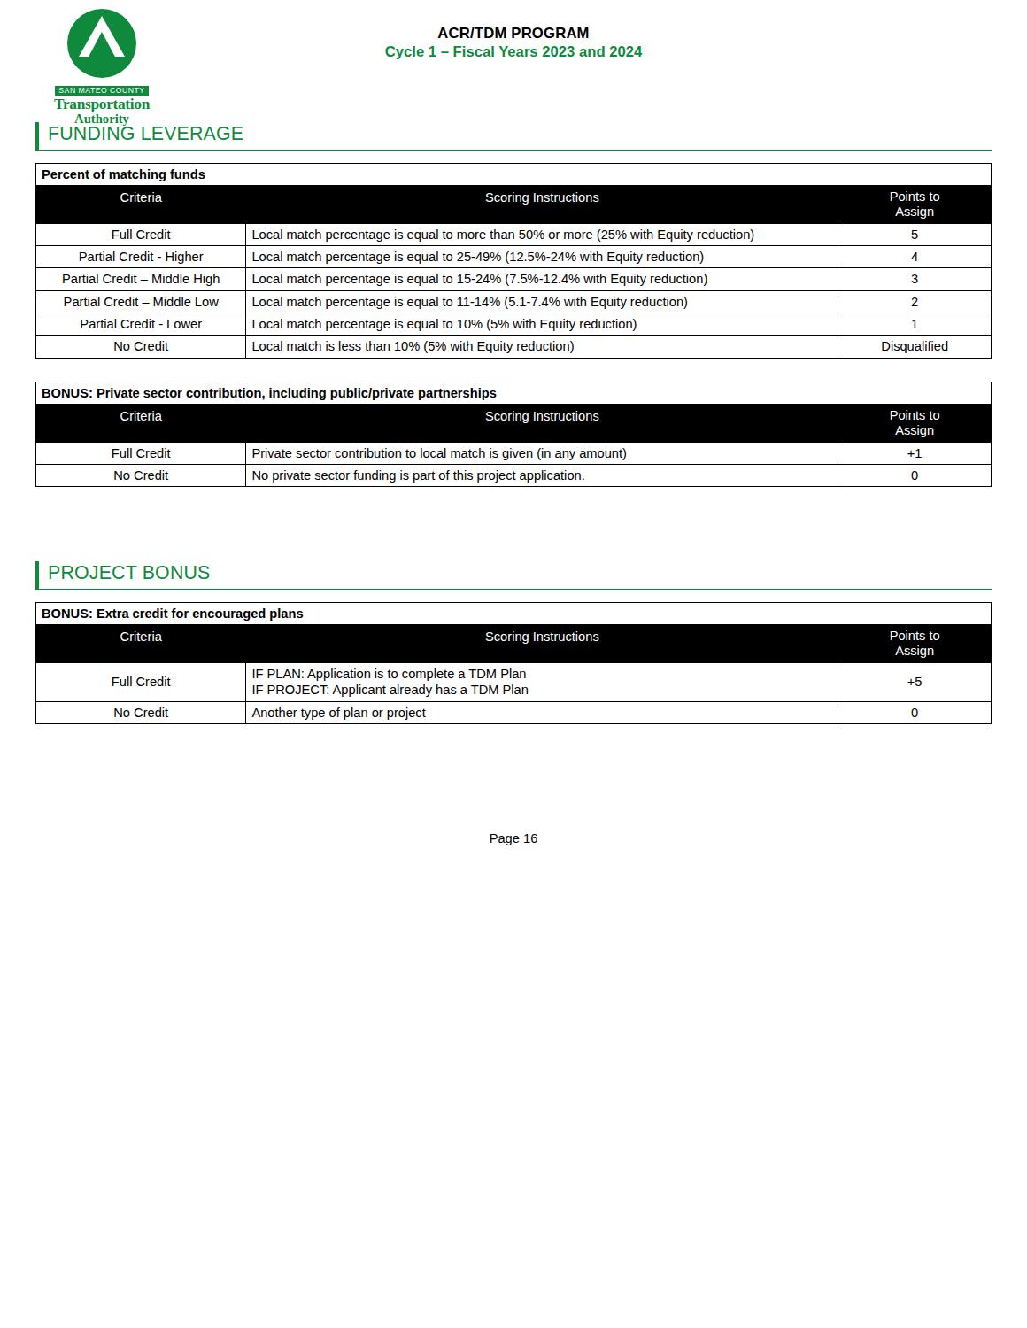SAN MATEO COUNTY
Transportation
Authority
ACR/TDM PROGRAM
Cycle 1 – Fiscal Years 2023 and 2024
FUNDING LEVERAGE
| Percent of matching funds |
| Criteria | Scoring Instructions | Points to Assign |
| Full Credit | Local match percentage is equal to more than 50% or more (25% with Equity reduction) | 5 |
| Partial Credit - Higher | Local match percentage is equal to 25-49% (12.5%-24% with Equity reduction) | 4 |
| Partial Credit – Middle High | Local match percentage is equal to 15-24% (7.5%-12.4% with Equity reduction) | 3 |
| Partial Credit – Middle Low | Local match percentage is equal to 11-14% (5.1-7.4% with Equity reduction) | 2 |
| Partial Credit - Lower | Local match percentage is equal to 10% (5% with Equity reduction) | 1 |
| No Credit | Local match is less than 10% (5% with Equity reduction) | Disqualified |
| BONUS: Private sector contribution, including public/private partnerships |
| Criteria | Scoring Instructions | Points to Assign |
| Full Credit | Private sector contribution to local match is given (in any amount) | +1 |
| No Credit | No private sector funding is part of this project application. | 0 |
PROJECT BONUS
| BONUS: Extra credit for encouraged plans |
| Criteria | Scoring Instructions | Points to Assign |
| Full Credit | IF PLAN: Application is to complete a TDM Plan IF PROJECT: Applicant already has a TDM Plan | +5 |
| No Credit | Another type of plan or project | 0 |
Page 16